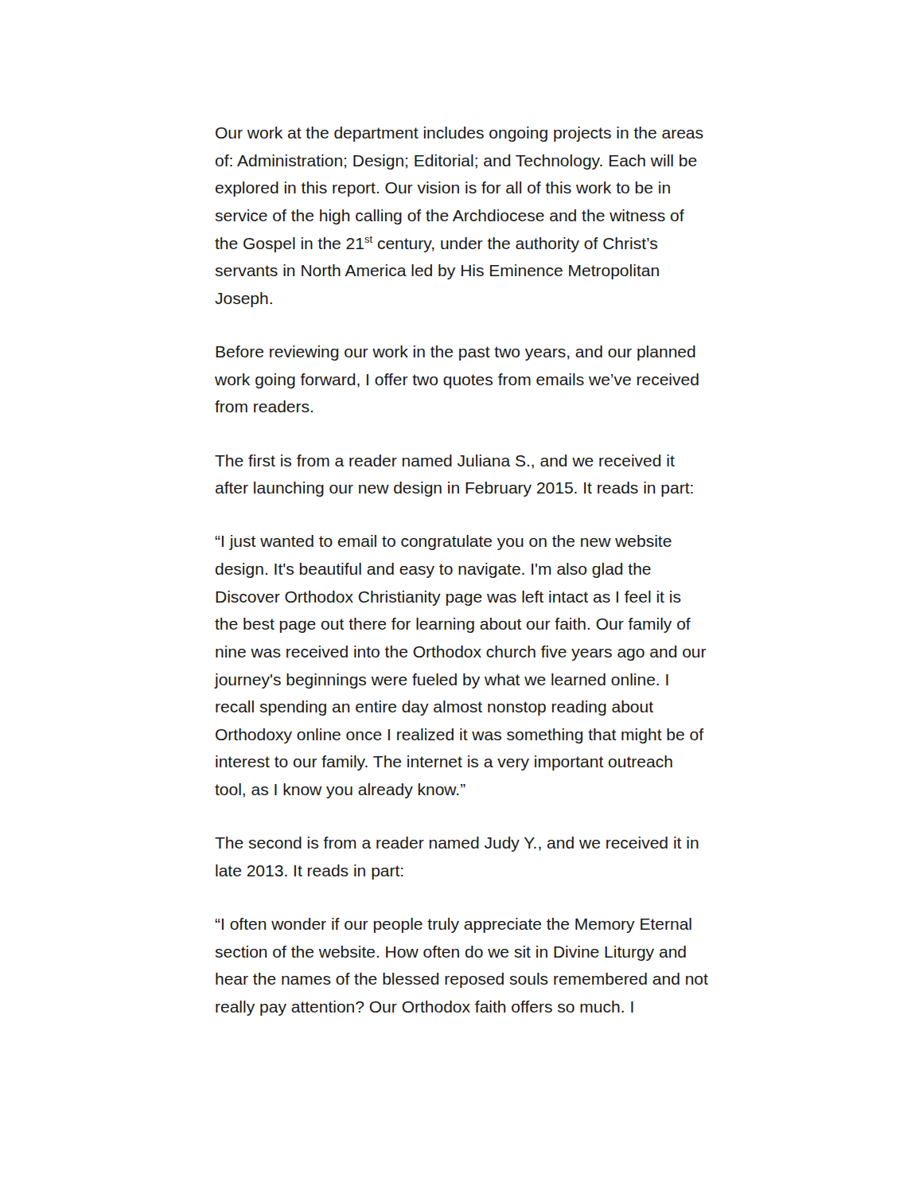Our work at the department includes ongoing projects in the areas of: Administration; Design; Editorial; and Technology. Each will be explored in this report. Our vision is for all of this work to be in service of the high calling of the Archdiocese and the witness of the Gospel in the 21st century, under the authority of Christ’s servants in North America led by His Eminence Metropolitan Joseph.
Before reviewing our work in the past two years, and our planned work going forward, I offer two quotes from emails we’ve received from readers.
The first is from a reader named Juliana S., and we received it after launching our new design in February 2015. It reads in part:
“I just wanted to email to congratulate you on the new website design. It's beautiful and easy to navigate. I'm also glad the Discover Orthodox Christianity page was left intact as I feel it is the best page out there for learning about our faith. Our family of nine was received into the Orthodox church five years ago and our journey's beginnings were fueled by what we learned online. I recall spending an entire day almost nonstop reading about Orthodoxy online once I realized it was something that might be of interest to our family. The internet is a very important outreach tool, as I know you already know.”
The second is from a reader named Judy Y., and we received it in late 2013. It reads in part:
“I often wonder if our people truly appreciate the Memory Eternal section of the website. How often do we sit in Divine Liturgy and hear the names of the blessed reposed souls remembered and not really pay attention? Our Orthodox faith offers so much. I